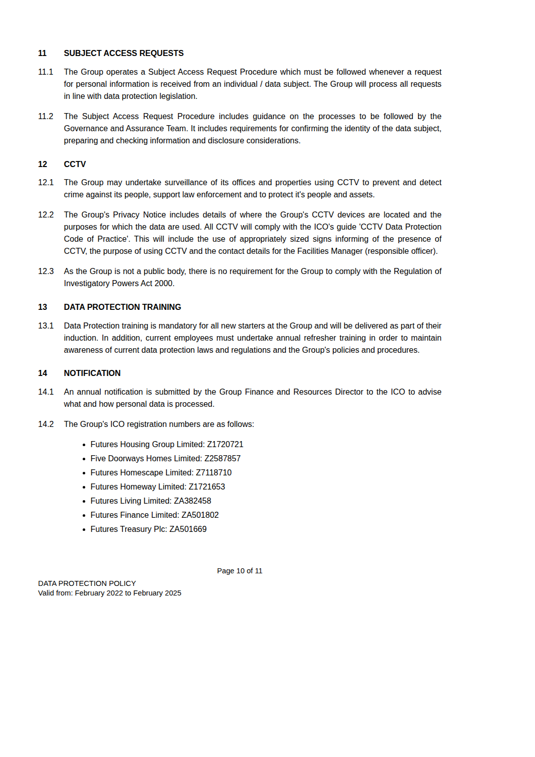11 SUBJECT ACCESS REQUESTS
11.1
The Group operates a Subject Access Request Procedure which must be followed whenever a request for personal information is received from an individual / data subject. The Group will process all requests in line with data protection legislation.
11.2
The Subject Access Request Procedure includes guidance on the processes to be followed by the Governance and Assurance Team. It includes requirements for confirming the identity of the data subject, preparing and checking information and disclosure considerations.
12 CCTV
12.1
The Group may undertake surveillance of its offices and properties using CCTV to prevent and detect crime against its people, support law enforcement and to protect it's people and assets.
12.2
The Group's Privacy Notice includes details of where the Group's CCTV devices are located and the purposes for which the data are used. All CCTV will comply with the ICO's guide 'CCTV Data Protection Code of Practice'. This will include the use of appropriately sized signs informing of the presence of CCTV, the purpose of using CCTV and the contact details for the Facilities Manager (responsible officer).
12.3
As the Group is not a public body, there is no requirement for the Group to comply with the Regulation of Investigatory Powers Act 2000.
13 DATA PROTECTION TRAINING
13.1
Data Protection training is mandatory for all new starters at the Group and will be delivered as part of their induction. In addition, current employees must undertake annual refresher training in order to maintain awareness of current data protection laws and regulations and the Group's policies and procedures.
14 NOTIFICATION
14.1
An annual notification is submitted by the Group Finance and Resources Director to the ICO to advise what and how personal data is processed.
14.2
The Group's ICO registration numbers are as follows:
Futures Housing Group Limited: Z1720721
Five Doorways Homes Limited: Z2587857
Futures Homescape Limited: Z7118710
Futures Homeway Limited: Z1721653
Futures Living Limited: ZA382458
Futures Finance Limited: ZA501802
Futures Treasury Plc: ZA501669
Page 10 of 11
DATA PROTECTION POLICY
Valid from: February 2022 to February 2025